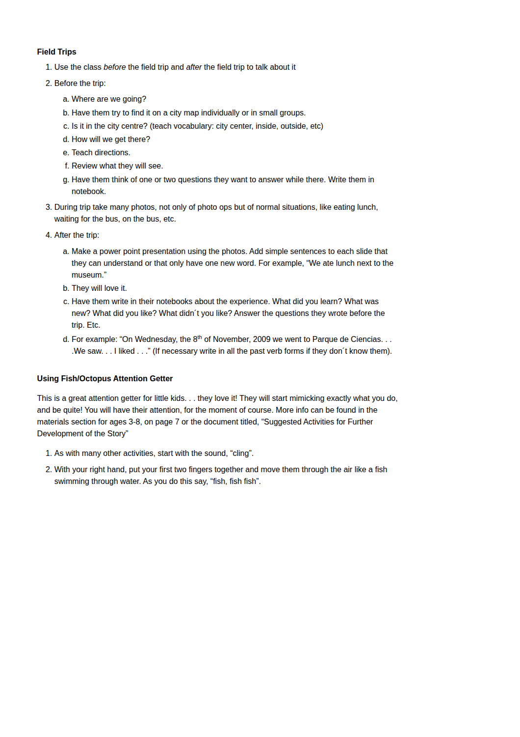Field Trips
Use the class before the field trip and after the field trip to talk about it
Before the trip:
Where are we going?
Have them try to find it on a city map individually or in small groups.
Is it in the city centre? (teach vocabulary: city center, inside, outside, etc)
How will we get there?
Teach directions.
Review what they will see.
Have them think of one or two questions they want to answer while there. Write them in notebook.
During trip take many photos, not only of photo ops but of normal situations, like eating lunch, waiting for the bus, on the bus, etc.
After the trip:
Make a power point presentation using the photos. Add simple sentences to each slide that they can understand or that only have one new word. For example, “We ate lunch next to the museum.”
They will love it.
Have them write in their notebooks about the experience. What did you learn? What was new? What did you like? What didn´t you like? Answer the questions they wrote before the trip. Etc.
For example: “On Wednesday, the 8th of November, 2009 we went to Parque de Ciencias. . . .We saw. . . I liked . . .” (If necessary write in all the past verb forms if they don´t know them).
Using Fish/Octopus Attention Getter
This is a great attention getter for little kids. . . they love it! They will start mimicking exactly what you do, and be quite! You will have their attention, for the moment of course. More info can be found in the materials section for ages 3-8, on page 7 or the document titled, “Suggested Activities for Further Development of the Story”
As with many other activities, start with the sound, “cling”.
With your right hand, put your first two fingers together and move them through the air like a fish swimming through water. As you do this say, “fish, fish fish”.